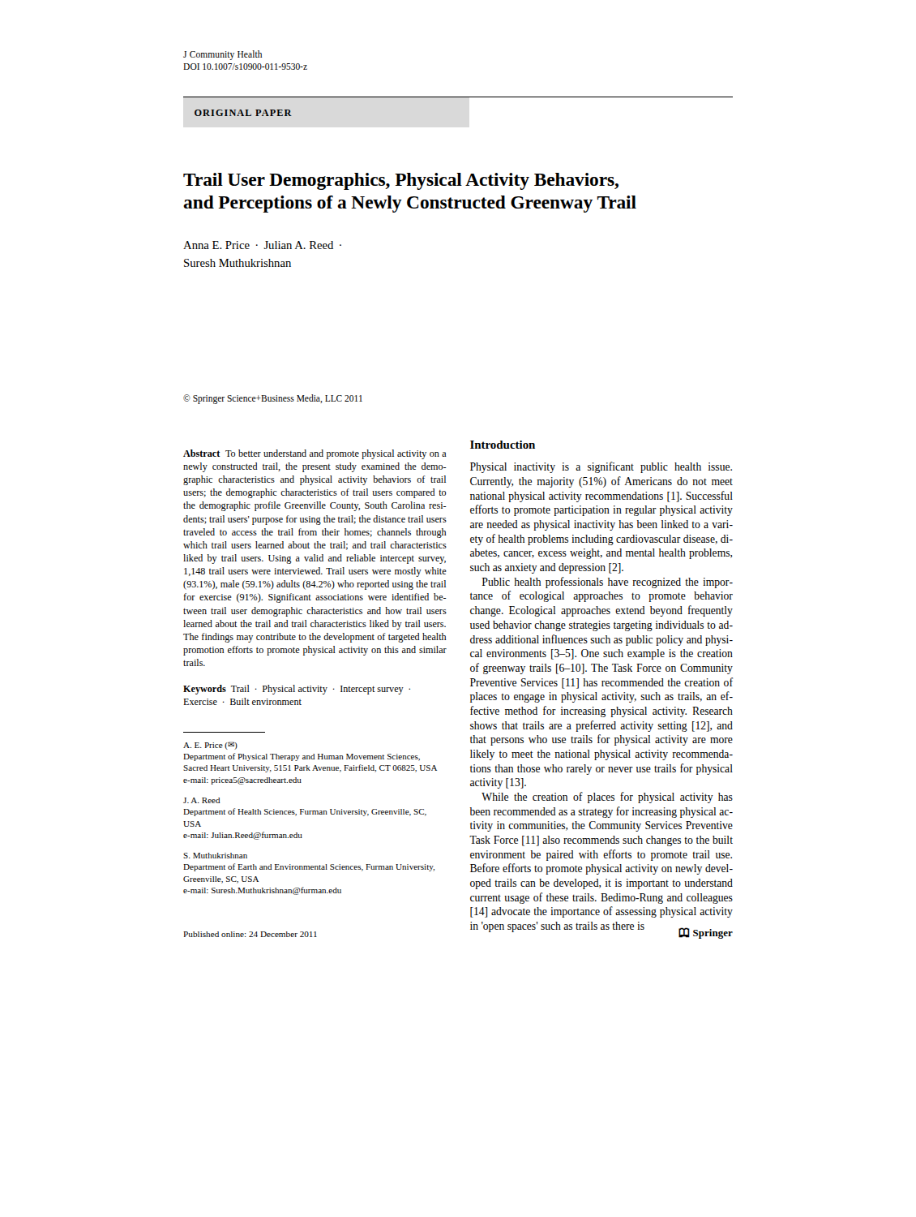J Community Health
DOI 10.1007/s10900-011-9530-z
Original Paper
Trail User Demographics, Physical Activity Behaviors,
and Perceptions of a Newly Constructed Greenway Trail
Anna E. Price · Julian A. Reed ·
Suresh Muthukrishnan
© Springer Science+Business Media, LLC 2011
Abstract To better understand and promote physical activity on a newly constructed trail, the present study examined the demographic characteristics and physical activity behaviors of trail users; the demographic characteristics of trail users compared to the demographic profile Greenville County, South Carolina residents; trail users' purpose for using the trail; the distance trail users traveled to access the trail from their homes; channels through which trail users learned about the trail; and trail characteristics liked by trail users. Using a valid and reliable intercept survey, 1,148 trail users were interviewed. Trail users were mostly white (93.1%), male (59.1%) adults (84.2%) who reported using the trail for exercise (91%). Significant associations were identified between trail user demographic characteristics and how trail users learned about the trail and trail characteristics liked by trail users. The findings may contribute to the development of targeted health promotion efforts to promote physical activity on this and similar trails.
Keywords Trail · Physical activity · Intercept survey · Exercise · Built environment
A. E. Price (✉)
Department of Physical Therapy and Human Movement Sciences, Sacred Heart University, 5151 Park Avenue, Fairfield, CT 06825, USA
e-mail: pricea5@sacredheart.edu
J. A. Reed
Department of Health Sciences, Furman University, Greenville, SC, USA
e-mail: Julian.Reed@furman.edu
S. Muthukrishnan
Department of Earth and Environmental Sciences, Furman University, Greenville, SC, USA
e-mail: Suresh.Muthukrishnan@furman.edu
Introduction
Physical inactivity is a significant public health issue. Currently, the majority (51%) of Americans do not meet national physical activity recommendations [1]. Successful efforts to promote participation in regular physical activity are needed as physical inactivity has been linked to a variety of health problems including cardiovascular disease, diabetes, cancer, excess weight, and mental health problems, such as anxiety and depression [2].
Public health professionals have recognized the importance of ecological approaches to promote behavior change. Ecological approaches extend beyond frequently used behavior change strategies targeting individuals to address additional influences such as public policy and physical environments [3–5]. One such example is the creation of greenway trails [6–10]. The Task Force on Community Preventive Services [11] has recommended the creation of places to engage in physical activity, such as trails, an effective method for increasing physical activity. Research shows that trails are a preferred activity setting [12], and that persons who use trails for physical activity are more likely to meet the national physical activity recommendations than those who rarely or never use trails for physical activity [13].
While the creation of places for physical activity has been recommended as a strategy for increasing physical activity in communities, the Community Services Preventive Task Force [11] also recommends such changes to the built environment be paired with efforts to promote trail use. Before efforts to promote physical activity on newly developed trails can be developed, it is important to understand current usage of these trails. Bedimo-Rung and colleagues [14] advocate the importance of assessing physical activity in 'open spaces' such as trails as there is
Published online: 24 December 2011
🕮Springer